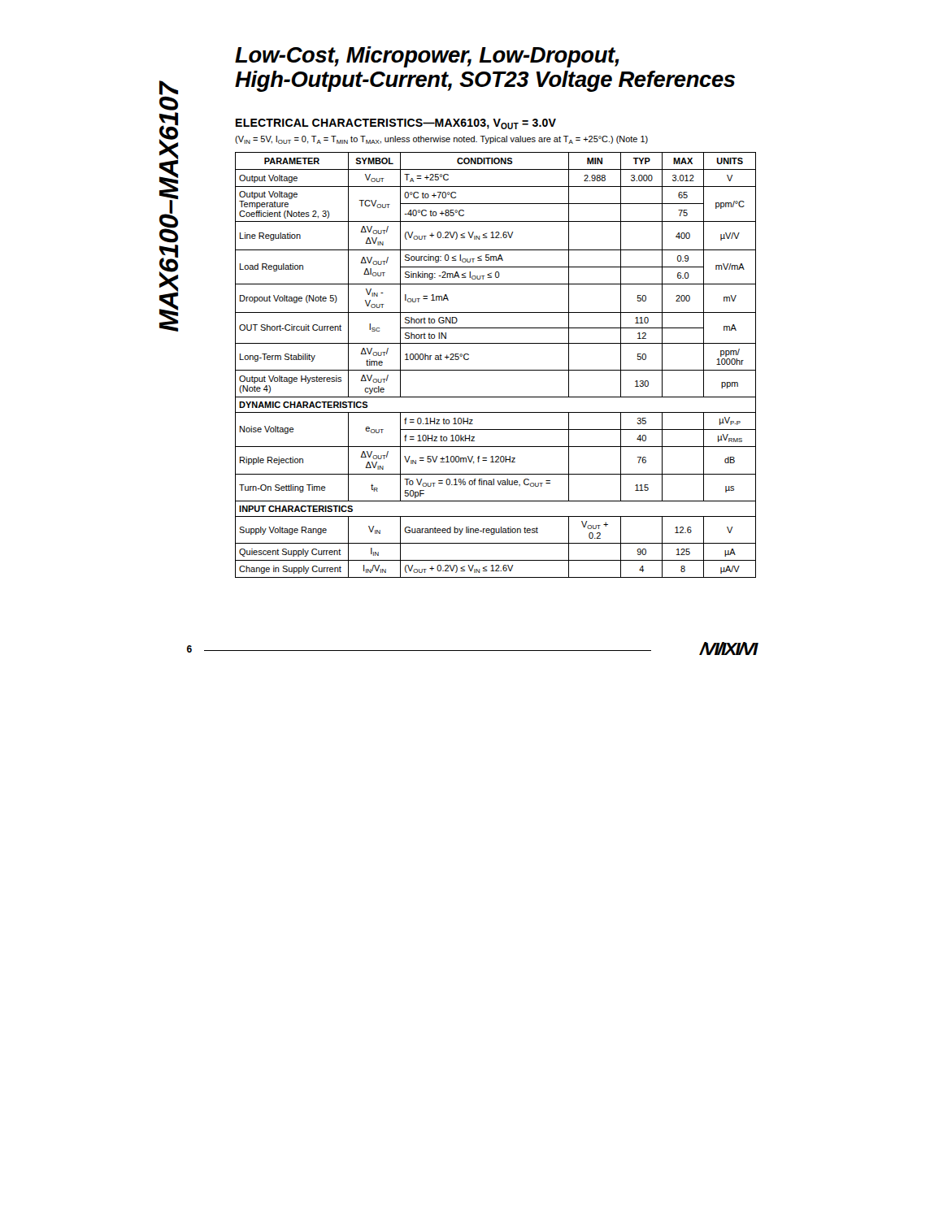MAX6100–MAX6107
Low-Cost, Micropower, Low-Dropout,
High-Output-Current, SOT23 Voltage References
ELECTRICAL CHARACTERISTICS—MAX6103, VOUT = 3.0V
(VIN = 5V, IOUT = 0, TA = TMIN to TMAX, unless otherwise noted. Typical values are at TA = +25°C.) (Note 1)
| PARAMETER | SYMBOL | CONDITIONS | MIN | TYP | MAX | UNITS |
| --- | --- | --- | --- | --- | --- | --- |
| Output Voltage | V OUT | T A = +25°C | 2.988 | 3.000 | 3.012 | V |
| Output Voltage Temperature Coefficient (Notes 2, 3) | TCV OUT | 0°C to +70°C | | | 65 | ppm/°C |
| -40°C to +85°C | | | 75 |
| Line Regulation | ΔV OUT / ΔV IN | (V OUT + 0.2V) ≤ V IN ≤ 12.6V | | | 400 | µV/V |
| Load Regulation | ΔV OUT / ΔI OUT | Sourcing: 0 ≤ I OUT ≤ 5mA | | | 0.9 | mV/mA |
| Sinking: -2mA ≤ I OUT ≤ 0 | | | 6.0 |
| Dropout Voltage (Note 5) | V IN - V OUT | I OUT = 1mA | | 50 | 200 | mV |
| OUT Short-Circuit Current | I SC | Short to GND | | 110 | | mA |
| Short to IN | | 12 | |
| Long-Term Stability | ΔV OUT / time | 1000hr at +25°C | | 50 | | ppm/ 1000hr |
| Output Voltage Hysteresis (Note 4) | ΔV OUT / cycle | | | 130 | | ppm |
| DYNAMIC CHARACTERISTICS |
| Noise Voltage | e OUT | f = 0.1Hz to 10Hz | | 35 | | µV P-P |
| f = 10Hz to 10kHz | | 40 | | µV RMS |
| Ripple Rejection | ΔV OUT / ΔV IN | V IN = 5V ±100mV, f = 120Hz | | 76 | | dB |
| Turn-On Settling Time | t R | To V OUT = 0.1% of final value, C OUT = 50pF | | 115 | | µs |
| INPUT CHARACTERISTICS |
| Supply Voltage Range | V IN | Guaranteed by line-regulation test | V OUT + 0.2 | | 12.6 | V |
| Quiescent Supply Current | I IN | | | 90 | 125 | µA |
| Change in Supply Current | I IN /V IN | (V OUT + 0.2V) ≤ V IN ≤ 12.6V | | 4 | 8 | µA/V |
6
/VI/IXI/VI